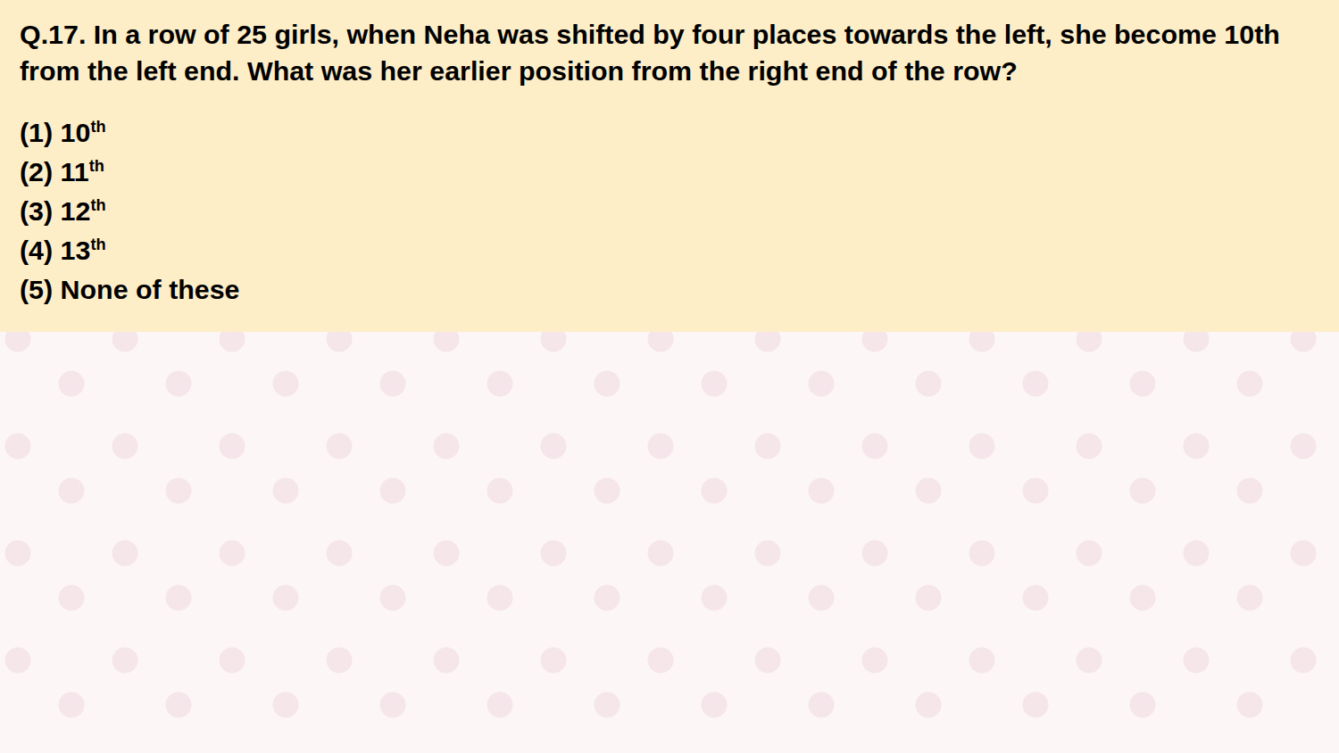Q.17. In a row of 25 girls, when Neha was shifted by four places towards the left, she become 10th from the left end. What was her earlier position from the right end of the row?
(1) 10th
(2) 11th
(3) 12th
(4) 13th
(5) None of these